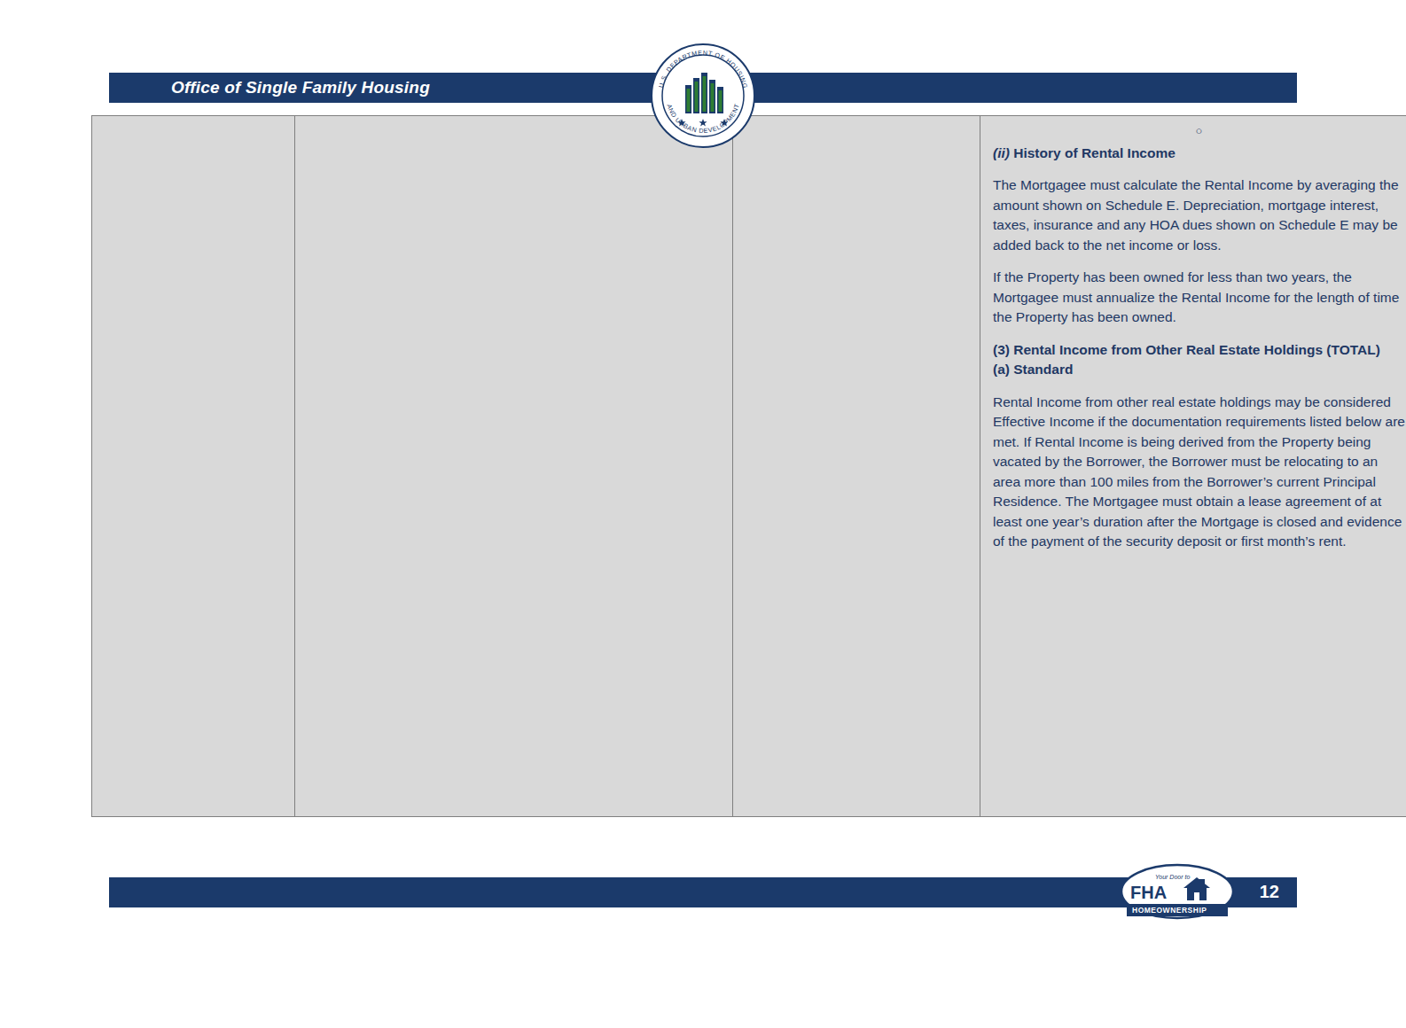Office of Single Family Housing
U.S. DEPARTMENT OF HOUSING AND URBAN DEVELOPMENT
| | | | ○ (ii) History of Rental Income The Mortgagee must calculate the Rental Income by averaging the amount shown on Schedule E. Depreciation, mortgage interest, taxes, insurance and any HOA dues shown on Schedule E may be added back to the net income or loss. If the Property has been owned for less than two years, the Mortgagee must annualize the Rental Income for the length of time the Property has been owned. (3) Rental Income from Other Real Estate Holdings (TOTAL) (a) Standard Rental Income from other real estate holdings may be considered Effective Income if the documentation requirements listed below are met. If Rental Income is being derived from the Property being vacated by the Borrower, the Borrower must be relocating to an area more than 100 miles from the Borrower’s current Principal Residence. The Mortgagee must obtain a lease agreement of at least one year’s duration after the Mortgage is closed and evidence of the payment of the security deposit or first month’s rent. |
12
Your Door to FHA HOMEOWNERSHIP